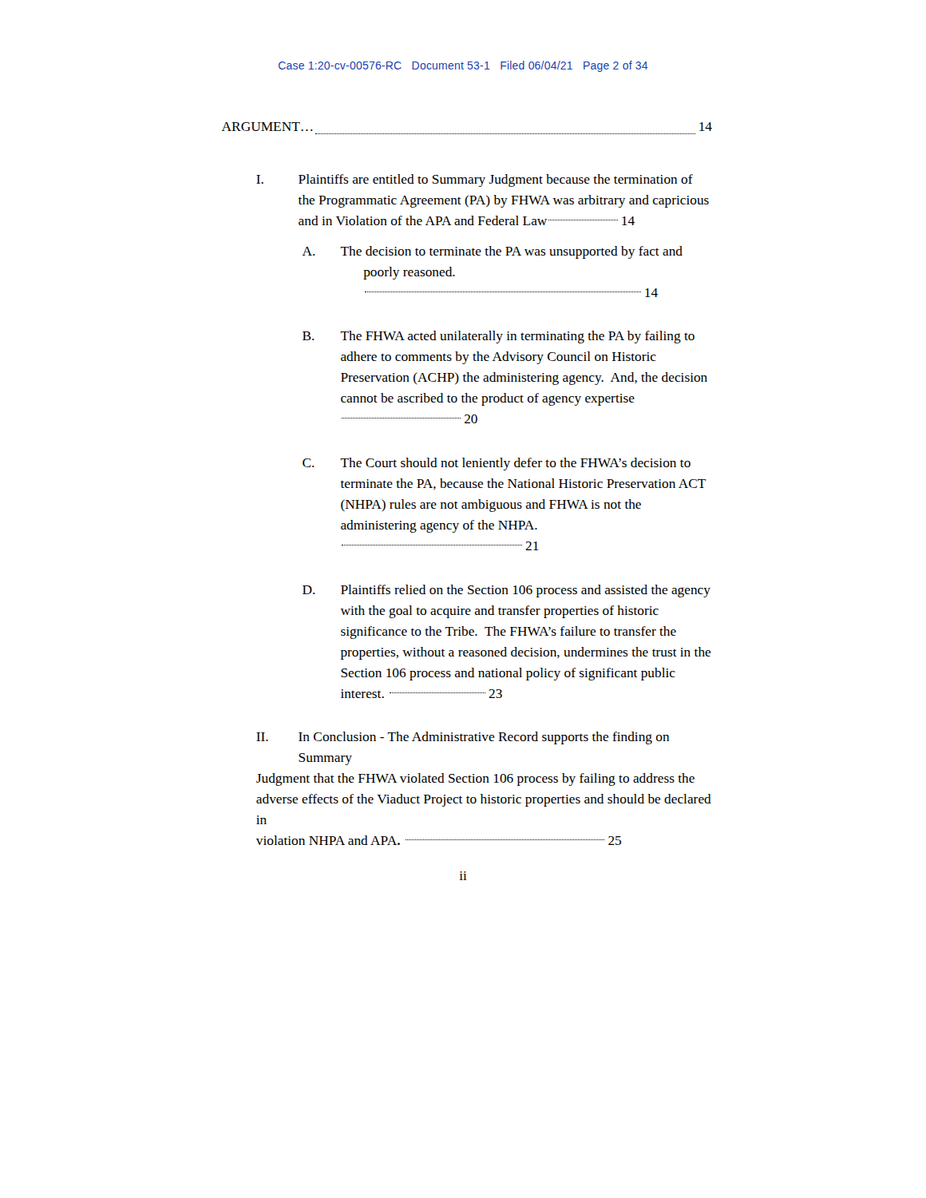Case 1:20-cv-00576-RC Document 53-1 Filed 06/04/21 Page 2 of 34
ARGUMENT… 14
I. Plaintiffs are entitled to Summary Judgment because the termination of the Programmatic Agreement (PA) by FHWA was arbitrary and capricious and in Violation of the APA and Federal Law 14
A.
The decision to terminate the PA was unsupported by fact and poorly reasoned. 14
B.
The FHWA acted unilaterally in terminating the PA by failing to adhere to comments by the Advisory Council on Historic Preservation (ACHP) the administering agency. And, the decision cannot be ascribed to the product of agency expertise 20
C.
The Court should not leniently defer to the FHWA’s decision to terminate the PA, because the National Historic Preservation ACT (NHPA) rules are not ambiguous and FHWA is not the administering agency of the NHPA. 21
D.
Plaintiffs relied on the Section 106 process and assisted the agency with the goal to acquire and transfer properties of historic significance to the Tribe. The FHWA’s failure to transfer the properties, without a reasoned decision, undermines the trust in the Section 106 process and national policy of significant public interest. 23
II.
In Conclusion - The Administrative Record supports the finding on Summary
Judgment that the FHWA violated Section 106 process by failing to address the
adverse effects of the Viaduct Project to historic properties and should be declared in
violation NHPA and APA. 25
ii